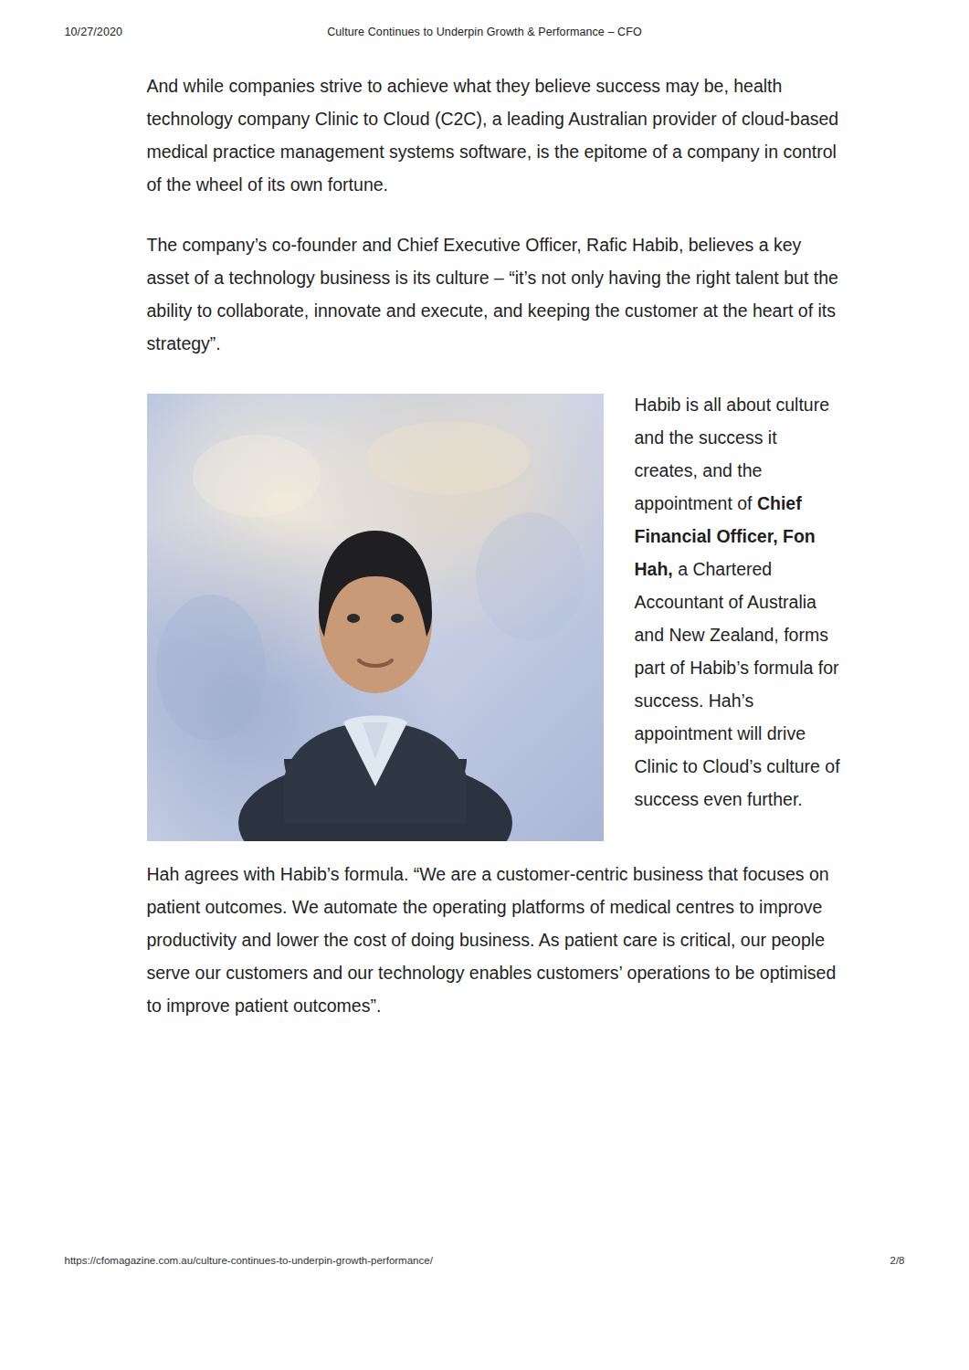10/27/2020
Culture Continues to Underpin Growth & Performance – CFO
And while companies strive to achieve what they believe success may be, health technology company Clinic to Cloud (C2C), a leading Australian provider of cloud-based medical practice management systems software, is the epitome of a company in control of the wheel of its own fortune.
The company’s co-founder and Chief Executive Officer, Rafic Habib, believes a key asset of a technology business is its culture – “it’s not only having the right talent but the ability to collaborate, innovate and execute, and keeping the customer at the heart of its strategy”.
Habib is all about culture and the success it creates, and the appointment of Chief Financial Officer, Fon Hah, a Chartered Accountant of Australia and New Zealand, forms part of Habib’s formula for success. Hah’s appointment will drive Clinic to Cloud’s culture of success even further.
Hah agrees with Habib’s formula. “We are a customer-centric business that focuses on patient outcomes. We automate the operating platforms of medical centres to improve productivity and lower the cost of doing business. As patient care is critical, our people serve our customers and our technology enables customers’ operations to be optimised to improve patient outcomes”.
https://cfomagazine.com.au/culture-continues-to-underpin-growth-performance/ 2/8